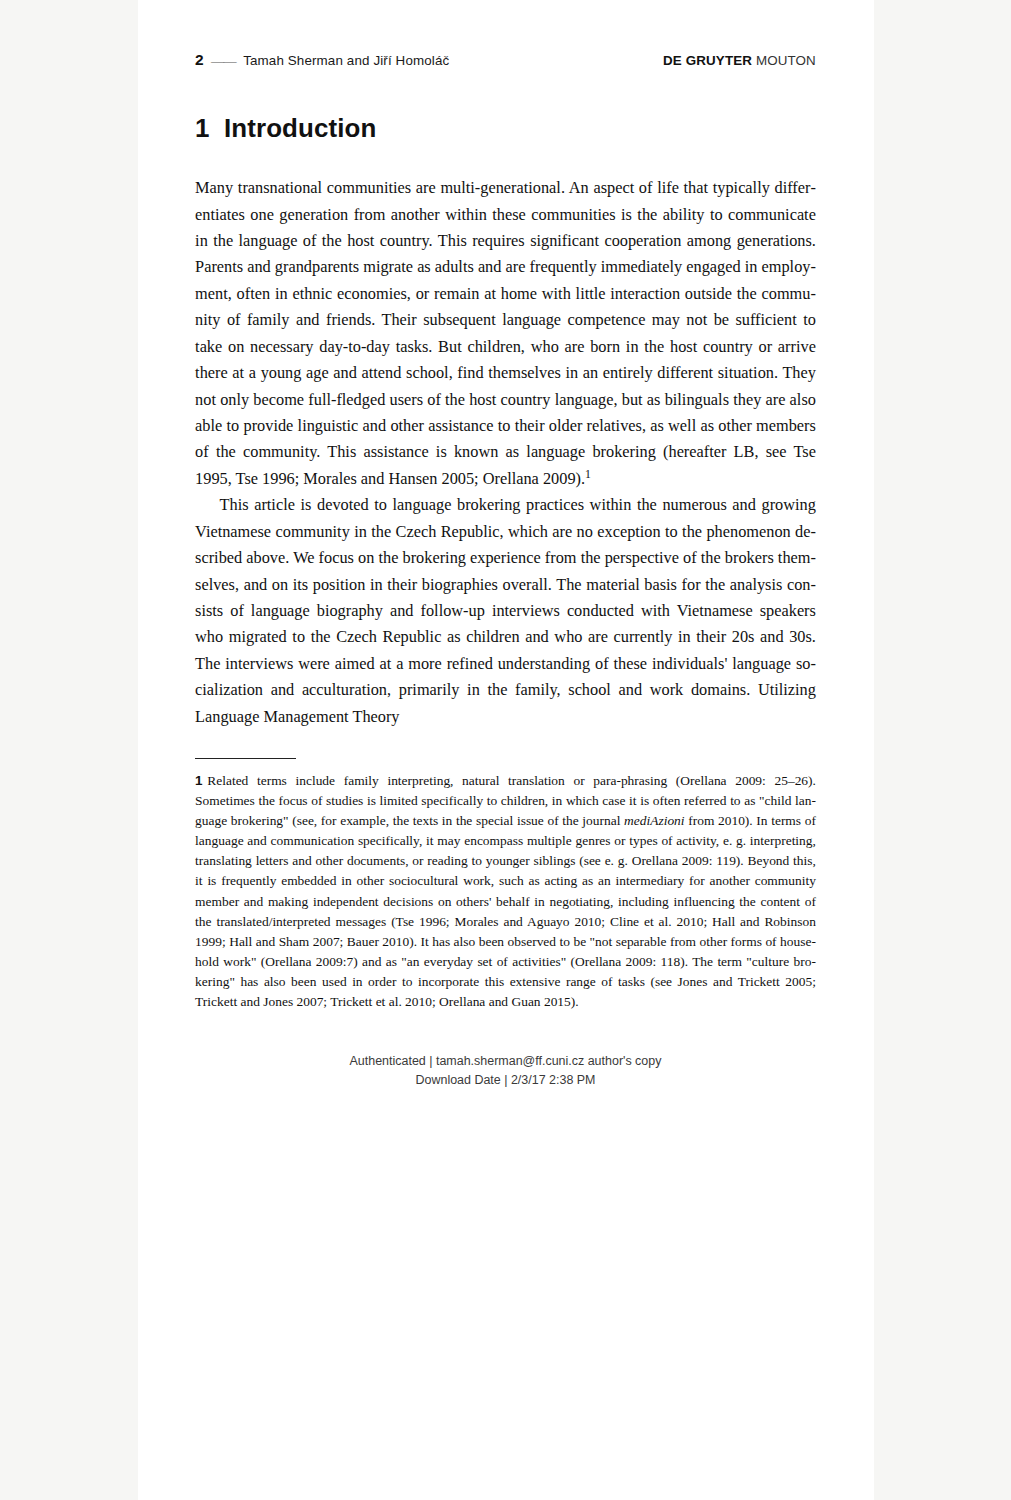2 —— Tamah Sherman and Jiří Homoláč
DE GRUYTER MOUTON
1 Introduction
Many transnational communities are multi-generational. An aspect of life that typically differentiates one generation from another within these communities is the ability to communicate in the language of the host country. This requires significant cooperation among generations. Parents and grandparents migrate as adults and are frequently immediately engaged in employment, often in ethnic economies, or remain at home with little interaction outside the community of family and friends. Their subsequent language competence may not be sufficient to take on necessary day-to-day tasks. But children, who are born in the host country or arrive there at a young age and attend school, find themselves in an entirely different situation. They not only become full-fledged users of the host country language, but as bilinguals they are also able to provide linguistic and other assistance to their older relatives, as well as other members of the community. This assistance is known as language brokering (hereafter LB, see Tse 1995, Tse 1996; Morales and Hansen 2005; Orellana 2009).1
This article is devoted to language brokering practices within the numerous and growing Vietnamese community in the Czech Republic, which are no exception to the phenomenon described above. We focus on the brokering experience from the perspective of the brokers themselves, and on its position in their biographies overall. The material basis for the analysis consists of language biography and follow-up interviews conducted with Vietnamese speakers who migrated to the Czech Republic as children and who are currently in their 20s and 30s. The interviews were aimed at a more refined understanding of these individuals' language socialization and acculturation, primarily in the family, school and work domains. Utilizing Language Management Theory
1 Related terms include family interpreting, natural translation or para-phrasing (Orellana 2009: 25–26). Sometimes the focus of studies is limited specifically to children, in which case it is often referred to as "child language brokering" (see, for example, the texts in the special issue of the journal mediAzioni from 2010). In terms of language and communication specifically, it may encompass multiple genres or types of activity, e. g. interpreting, translating letters and other documents, or reading to younger siblings (see e. g. Orellana 2009: 119). Beyond this, it is frequently embedded in other sociocultural work, such as acting as an intermediary for another community member and making independent decisions on others' behalf in negotiating, including influencing the content of the translated/interpreted messages (Tse 1996; Morales and Aguayo 2010; Cline et al. 2010; Hall and Robinson 1999; Hall and Sham 2007; Bauer 2010). It has also been observed to be "not separable from other forms of household work" (Orellana 2009:7) and as "an everyday set of activities" (Orellana 2009: 118). The term "culture brokering" has also been used in order to incorporate this extensive range of tasks (see Jones and Trickett 2005; Trickett and Jones 2007; Trickett et al. 2010; Orellana and Guan 2015).
Authenticated | tamah.sherman@ff.cuni.cz author's copy
Download Date | 2/3/17 2:38 PM